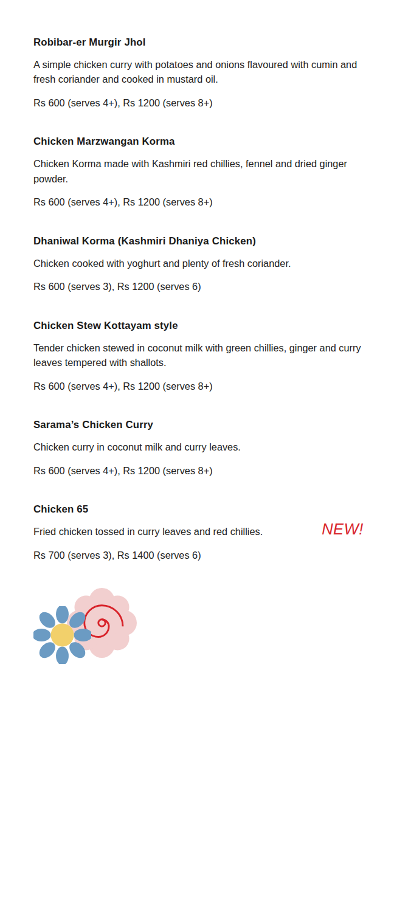Robibar-er Murgir Jhol
A simple chicken curry with potatoes and onions flavoured with cumin and fresh coriander and cooked in mustard oil.
Rs 600 (serves 4+), Rs 1200 (serves 8+)
Chicken Marzwangan Korma
Chicken Korma made with Kashmiri red chillies, fennel and dried ginger powder.
Rs 600 (serves 4+), Rs 1200 (serves 8+)
Dhaniwal Korma (Kashmiri Dhaniya Chicken)
Chicken cooked with yoghurt and plenty of fresh coriander.
Rs 600 (serves 3), Rs 1200 (serves 6)
Chicken Stew Kottayam style
Tender chicken stewed in coconut milk with green chillies, ginger and curry leaves tempered with shallots.
Rs 600 (serves 4+), Rs 1200 (serves 8+)
Sarama’s Chicken Curry
Chicken curry in coconut milk and curry leaves.
Rs 600 (serves 4+), Rs 1200 (serves 8+)
Chicken 65
NEW!
Fried chicken tossed in curry leaves and red chillies.
Rs 700 (serves 3), Rs 1400 (serves 6)